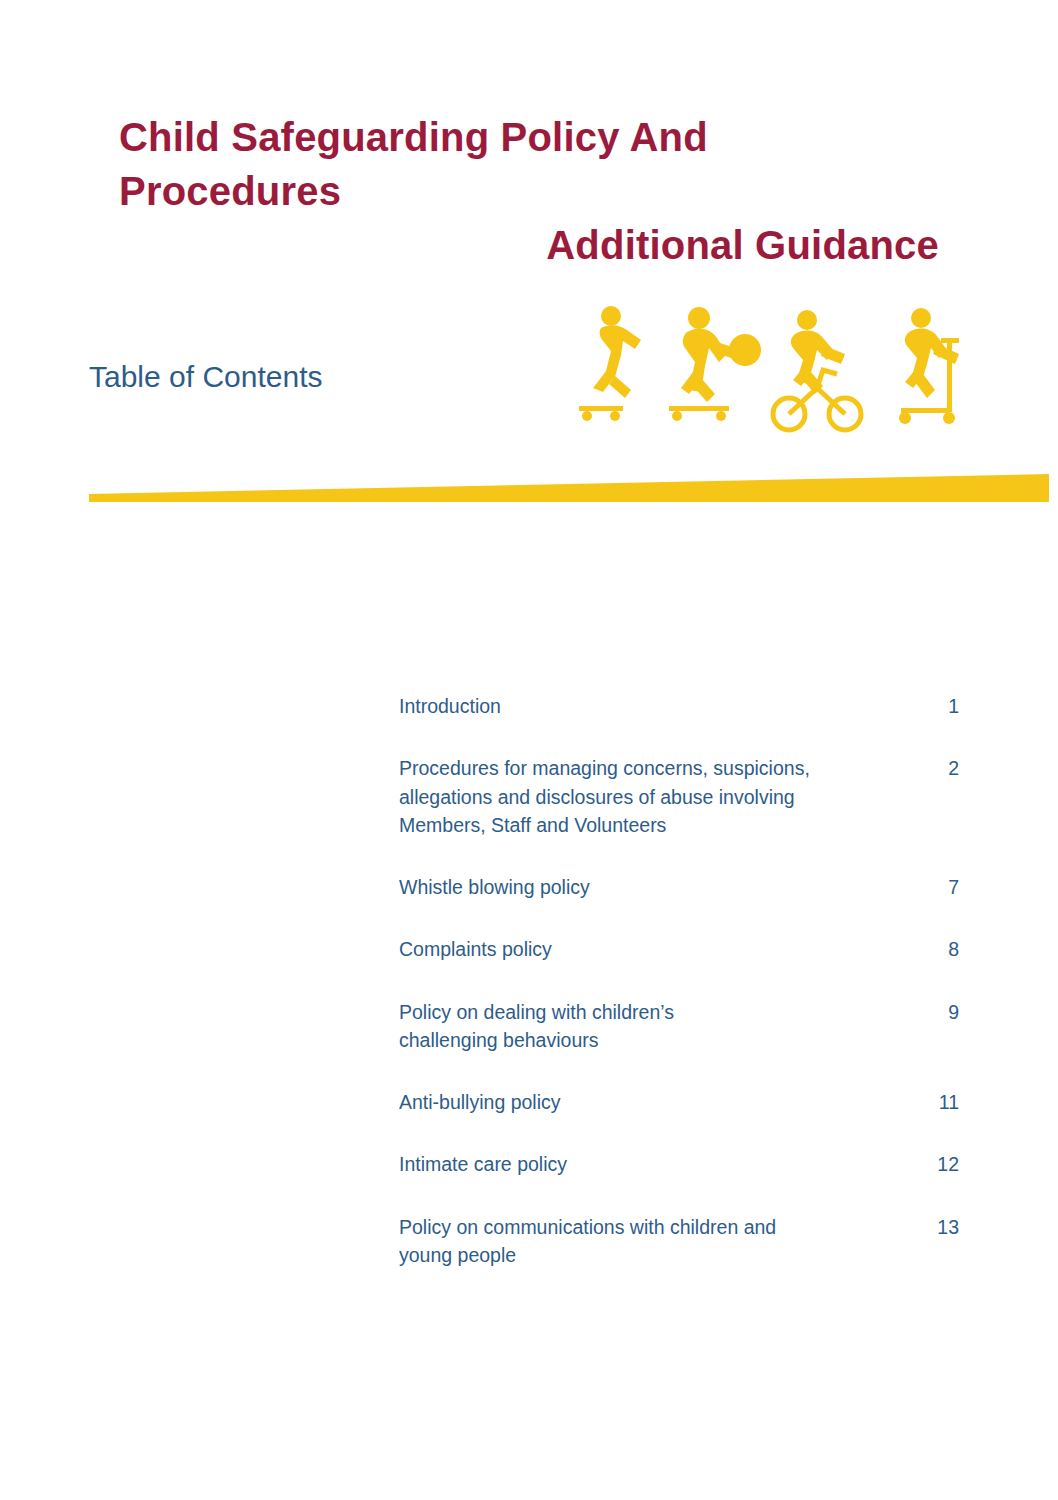Child Safeguarding Policy And Procedures Additional Guidance
Table of Contents
| Introduction | 1 |
| Procedures for managing concerns, suspicions, allegations and disclosures of abuse involving Members, Staff and Volunteers | 2 |
| Whistle blowing policy | 7 |
| Complaints policy | 8 |
| Policy on dealing with children’s challenging behaviours | 9 |
| Anti-bullying policy | 11 |
| Intimate care policy | 12 |
| Policy on communications with children and young people | 13 |